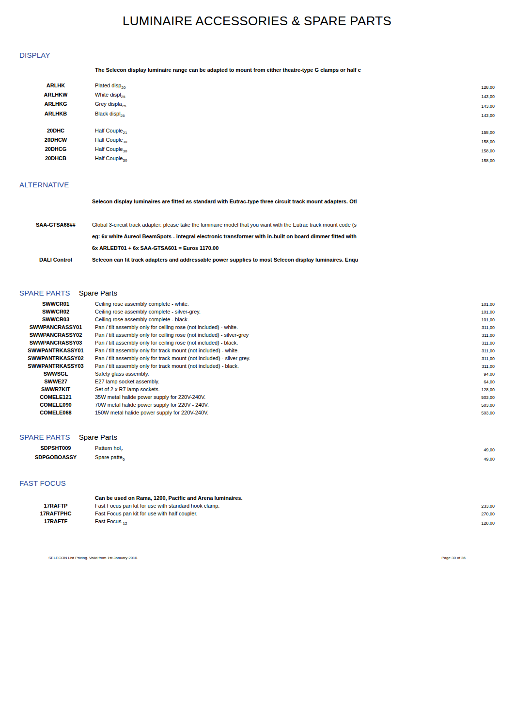LUMINAIRE ACCESSORIES & SPARE PARTS
DISPLAY
| | The Selecon display luminaire range can be adapted to mount from either theatre-type G clamps or half c | |
| ARLHK | Plated disp 20 | 128,00 |
| ARLHKW | White displ 25 | 143,00 |
| ARLHKG | Grey displa 25 | 143,00 |
| ARLHKB | Black displ 25 | 143,00 |
| 20DHC | Half Couple 21 | 158,00 |
| 20DHCW | Half Couple 30 | 158,00 |
| 20DHCG | Half Couple 30 | 158,00 |
| 20DHCB | Half Couple 30 | 158,00 |
ALTERNATIVE
| | Selecon display luminaires are fitted as standard with Eutrac-type three circuit track mount adapters. Otl | |
| SAA-GTSA68## | Global 3-circuit track adapter: please take the luminaire model that you want with the Eutrac track mount code (s | |
| | eg: 6x white Aureol BeamSpots - integral electronic transformer with in-built on board dimmer fitted with | |
| | 6x ARLEDT01 + 6x SAA-GTSA601 = Euros 1170.00 | |
| DALI Control | Selecon can fit track adapters and addressable power supplies to most Selecon display luminaires. Enqu | |
SPARE PARTS
Spare Parts
| SWWCR01 | Ceiling rose assembly complete - white. | 101,00 |
| SWWCR02 | Ceiling rose assembly complete - silver-grey. | 101,00 |
| SWWCR03 | Ceiling rose assembly complete - black. | 101,00 |
| SWWPANCRASSY01 | Pan / tilt assembly only for ceiling rose (not included) - white. | 311,00 |
| SWWPANCRASSY02 | Pan / tilt assembly only for ceiling rose (not included) - silver-grey | 311,00 |
| SWWPANCRASSY03 | Pan / tilt assembly only for ceiling rose (not included) - black. | 311,00 |
| SWWPANTRKASSY01 | Pan / tilt assembly only for track mount (not included) - white. | 311,00 |
| SWWPANTRKASSY02 | Pan / tilt assembly only for track mount (not included) - silver grey. | 311,00 |
| SWWPANTRKASSY03 | Pan / tilt assembly only for track mount (not included) - black. | 311,00 |
| SWWSGL | Safety glass assembly. | 94,00 |
| SWWE27 | E27 lamp socket assembly. | 64,00 |
| SWWR7KIT | Set of 2 x R7 lamp sockets. | 128,00 |
| COMELE121 | 35W metal halide power supply for 220V-240V. | 503,00 |
| COMELE090 | 70W metal halide power supply for 220V - 240V. | 503,00 |
| COMELE068 | 150W metal halide power supply for 220V-240V. | 503,00 |
SPARE PARTS
Spare Parts
| SDPSHT009 | Pattern hol 7 | 49,00 |
| SDPGOBOASSY | Spare patte 6 | 49,00 |
FAST FOCUS
| | Can be used on Rama, 1200, Pacific and Arena luminaires. | |
| 17RAFTP | Fast Focus pan kit for use with standard hook clamp. | 233,00 |
| 17RAFTPHC | Fast Focus pan kit for use with half coupler. | 270,00 |
| 17RAFTF | Fast Focus 12 | 128,00 |
SELECON List Pricing. Valid from 1st January 2010. Page 30 of 36